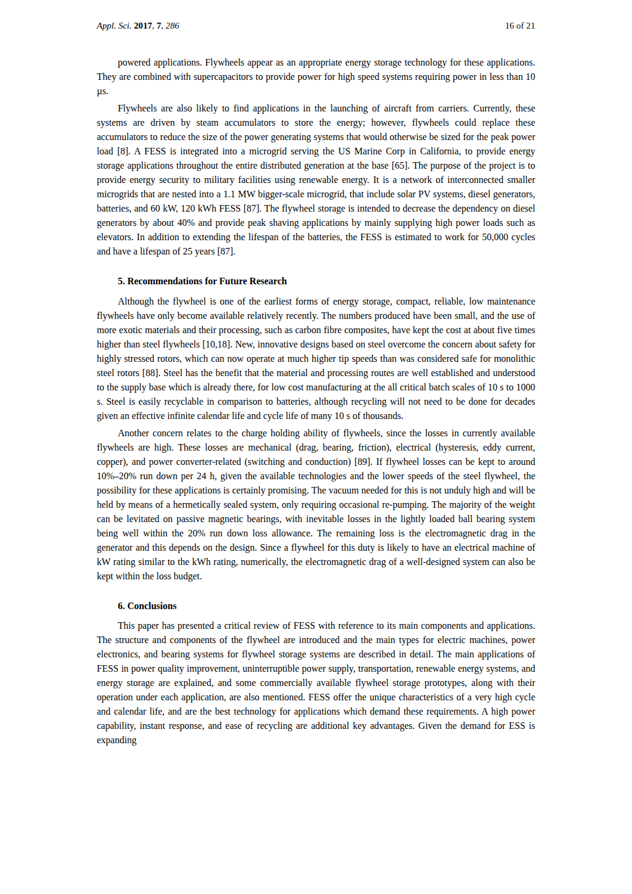Appl. Sci. 2017, 7, 286 16 of 21
powered applications. Flywheels appear as an appropriate energy storage technology for these applications. They are combined with supercapacitors to provide power for high speed systems requiring power in less than 10 µs.
Flywheels are also likely to find applications in the launching of aircraft from carriers. Currently, these systems are driven by steam accumulators to store the energy; however, flywheels could replace these accumulators to reduce the size of the power generating systems that would otherwise be sized for the peak power load [8]. A FESS is integrated into a microgrid serving the US Marine Corp in California, to provide energy storage applications throughout the entire distributed generation at the base [65]. The purpose of the project is to provide energy security to military facilities using renewable energy. It is a network of interconnected smaller microgrids that are nested into a 1.1 MW bigger-scale microgrid, that include solar PV systems, diesel generators, batteries, and 60 kW, 120 kWh FESS [87]. The flywheel storage is intended to decrease the dependency on diesel generators by about 40% and provide peak shaving applications by mainly supplying high power loads such as elevators. In addition to extending the lifespan of the batteries, the FESS is estimated to work for 50,000 cycles and have a lifespan of 25 years [87].
5. Recommendations for Future Research
Although the flywheel is one of the earliest forms of energy storage, compact, reliable, low maintenance flywheels have only become available relatively recently. The numbers produced have been small, and the use of more exotic materials and their processing, such as carbon fibre composites, have kept the cost at about five times higher than steel flywheels [10,18]. New, innovative designs based on steel overcome the concern about safety for highly stressed rotors, which can now operate at much higher tip speeds than was considered safe for monolithic steel rotors [88]. Steel has the benefit that the material and processing routes are well established and understood to the supply base which is already there, for low cost manufacturing at the all critical batch scales of 10 s to 1000 s. Steel is easily recyclable in comparison to batteries, although recycling will not need to be done for decades given an effective infinite calendar life and cycle life of many 10 s of thousands.
Another concern relates to the charge holding ability of flywheels, since the losses in currently available flywheels are high. These losses are mechanical (drag, bearing, friction), electrical (hysteresis, eddy current, copper), and power converter-related (switching and conduction) [89]. If flywheel losses can be kept to around 10%–20% run down per 24 h, given the available technologies and the lower speeds of the steel flywheel, the possibility for these applications is certainly promising. The vacuum needed for this is not unduly high and will be held by means of a hermetically sealed system, only requiring occasional re-pumping. The majority of the weight can be levitated on passive magnetic bearings, with inevitable losses in the lightly loaded ball bearing system being well within the 20% run down loss allowance. The remaining loss is the electromagnetic drag in the generator and this depends on the design. Since a flywheel for this duty is likely to have an electrical machine of kW rating similar to the kWh rating, numerically, the electromagnetic drag of a well-designed system can also be kept within the loss budget.
6. Conclusions
This paper has presented a critical review of FESS with reference to its main components and applications. The structure and components of the flywheel are introduced and the main types for electric machines, power electronics, and bearing systems for flywheel storage systems are described in detail. The main applications of FESS in power quality improvement, uninterruptible power supply, transportation, renewable energy systems, and energy storage are explained, and some commercially available flywheel storage prototypes, along with their operation under each application, are also mentioned. FESS offer the unique characteristics of a very high cycle and calendar life, and are the best technology for applications which demand these requirements. A high power capability, instant response, and ease of recycling are additional key advantages. Given the demand for ESS is expanding